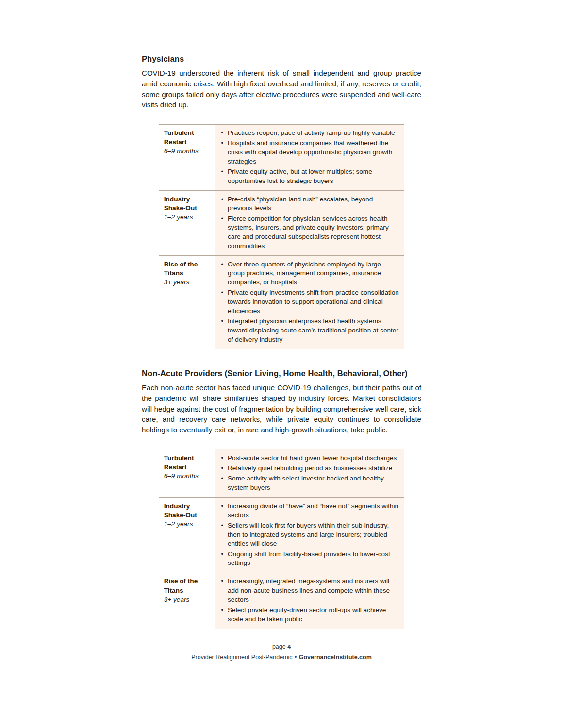Physicians
COVID-19 underscored the inherent risk of small independent and group practice amid economic crises. With high fixed overhead and limited, if any, reserves or credit, some groups failed only days after elective procedures were suspended and well-care visits dried up.
| Turbulent Restart 6–9 months | Practices reopen; pace of activity ramp-up highly variable Hospitals and insurance companies that weathered the crisis with capital develop opportunistic physician growth strategies Private equity active, but at lower multiples; some opportunities lost to strategic buyers |
| Industry Shake-Out 1–2 years | Pre-crisis “physician land rush” escalates, beyond previous levels Fierce competition for physician services across health systems, insurers, and private equity investors; primary care and procedural subspecialists represent hottest commodities |
| Rise of the Titans 3+ years | Over three-quarters of physicians employed by large group practices, management companies, insurance companies, or hospitals Private equity investments shift from practice consolidation towards innovation to support operational and clinical efficiencies Integrated physician enterprises lead health systems toward displacing acute care’s traditional position at center of delivery industry |
Non-Acute Providers (Senior Living, Home Health, Behavioral, Other)
Each non-acute sector has faced unique COVID-19 challenges, but their paths out of the pandemic will share similarities shaped by industry forces. Market consolidators will hedge against the cost of fragmentation by building comprehensive well care, sick care, and recovery care networks, while private equity continues to consolidate holdings to eventually exit or, in rare and high-growth situations, take public.
| Turbulent Restart 6–9 months | Post-acute sector hit hard given fewer hospital discharges Relatively quiet rebuilding period as businesses stabilize Some activity with select investor-backed and healthy system buyers |
| Industry Shake-Out 1–2 years | Increasing divide of “have” and “have not” segments within sectors Sellers will look first for buyers within their sub-industry, then to integrated systems and large insurers; troubled entities will close Ongoing shift from facility-based providers to lower-cost settings |
| Rise of the Titans 3+ years | Increasingly, integrated mega-systems and insurers will add non-acute business lines and compete within these sectors Select private equity-driven sector roll-ups will achieve scale and be taken public |
page 4
Provider Realignment Post-Pandemic•GovernanceInstitute.com